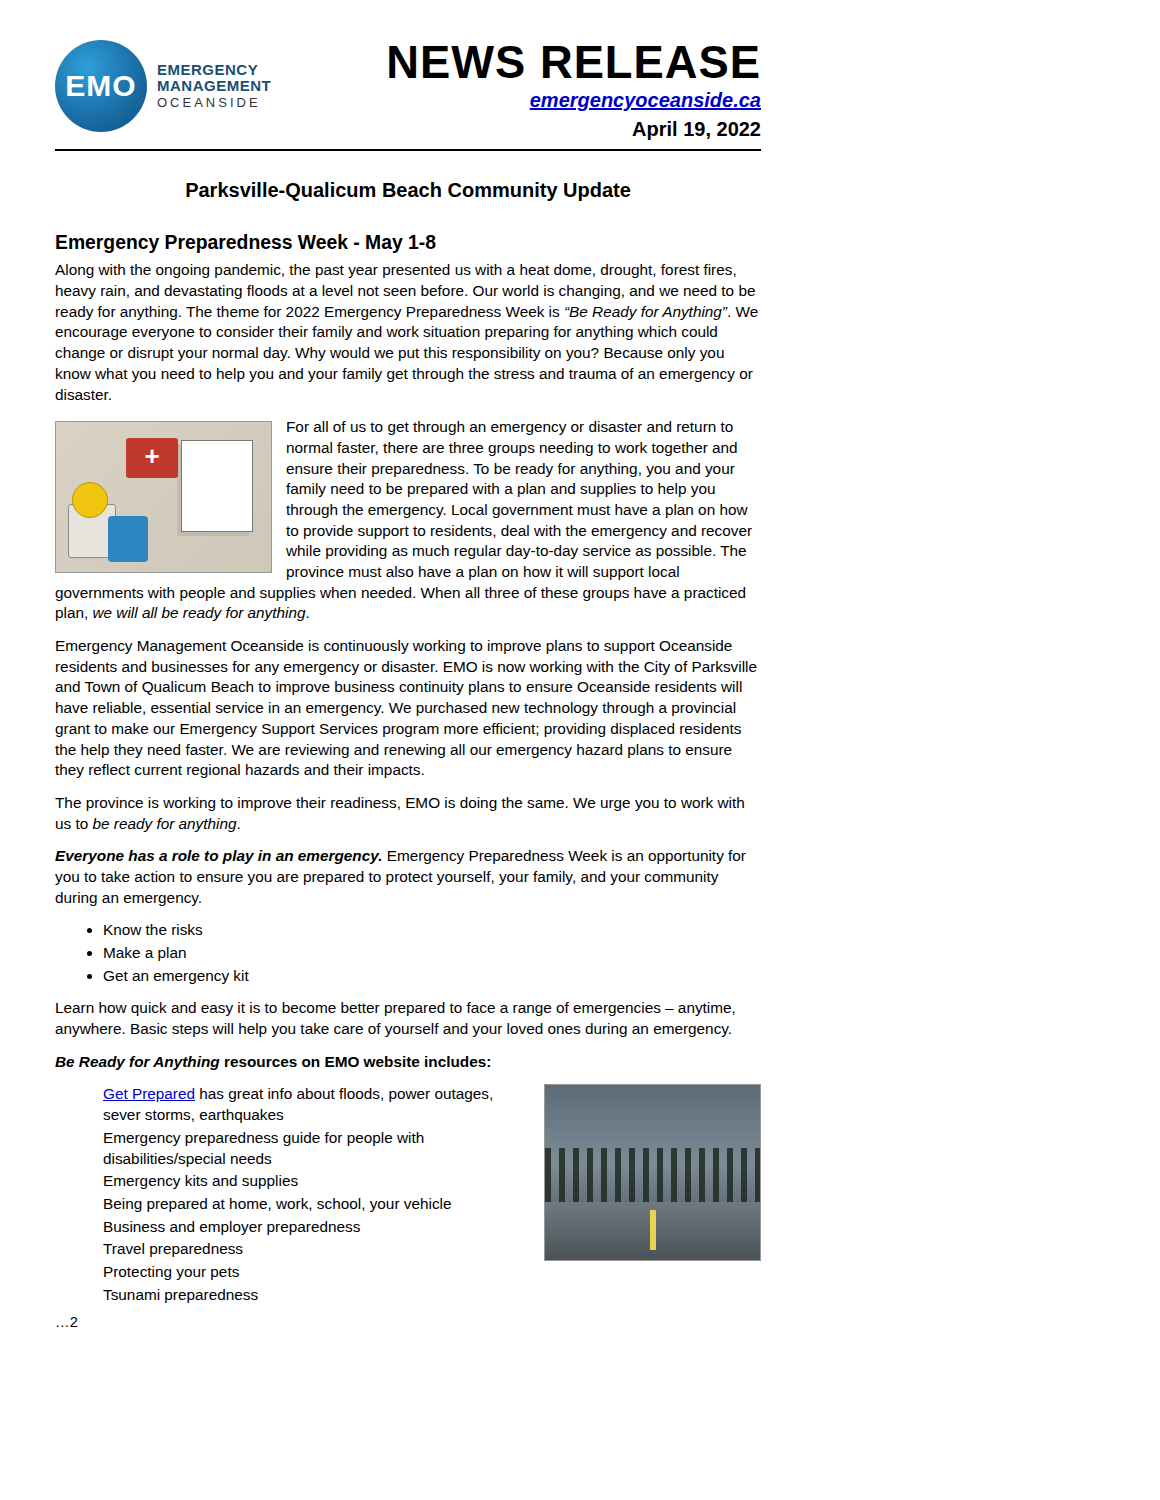EMO
EMERGENCY
MANAGEMENT
OCEANSIDE
NEWS RELEASE
emergencyoceanside.ca
April 19, 2022
Parksville-Qualicum Beach Community Update
Emergency Preparedness Week - May 1-8
Along with the ongoing pandemic, the past year presented us with a heat dome, drought, forest fires, heavy rain, and devastating floods at a level not seen before. Our world is changing, and we need to be ready for anything. The theme for 2022 Emergency Preparedness Week is “Be Ready for Anything”. We encourage everyone to consider their family and work situation preparing for anything which could change or disrupt your normal day. Why would we put this responsibility on you? Because only you know what you need to help you and your family get through the stress and trauma of an emergency or disaster.
For all of us to get through an emergency or disaster and return to normal faster, there are three groups needing to work together and ensure their preparedness. To be ready for anything, you and your family need to be prepared with a plan and supplies to help you through the emergency. Local government must have a plan on how to provide support to residents, deal with the emergency and recover while providing as much regular day-to-day service as possible. The province must also have a plan on how it will support local governments with people and supplies when needed. When all three of these groups have a practiced plan, we will all be ready for anything.
Emergency Management Oceanside is continuously working to improve plans to support Oceanside residents and businesses for any emergency or disaster. EMO is now working with the City of Parksville and Town of Qualicum Beach to improve business continuity plans to ensure Oceanside residents will have reliable, essential service in an emergency. We purchased new technology through a provincial grant to make our Emergency Support Services program more efficient; providing displaced residents the help they need faster. We are reviewing and renewing all our emergency hazard plans to ensure they reflect current regional hazards and their impacts.
The province is working to improve their readiness, EMO is doing the same. We urge you to work with us to be ready for anything.
Everyone has a role to play in an emergency. Emergency Preparedness Week is an opportunity for you to take action to ensure you are prepared to protect yourself, your family, and your community during an emergency.
Know the risks
Make a plan
Get an emergency kit
Learn how quick and easy it is to become better prepared to face a range of emergencies – anytime, anywhere. Basic steps will help you take care of yourself and your loved ones during an emergency.
Be Ready for Anything resources on EMO website includes:
Get Prepared has great info about floods, power outages, sever storms, earthquakes
Emergency preparedness guide for people with disabilities/special needs
Emergency kits and supplies
Being prepared at home, work, school, your vehicle
Business and employer preparedness
Travel preparedness
Protecting your pets
Tsunami preparedness
…2